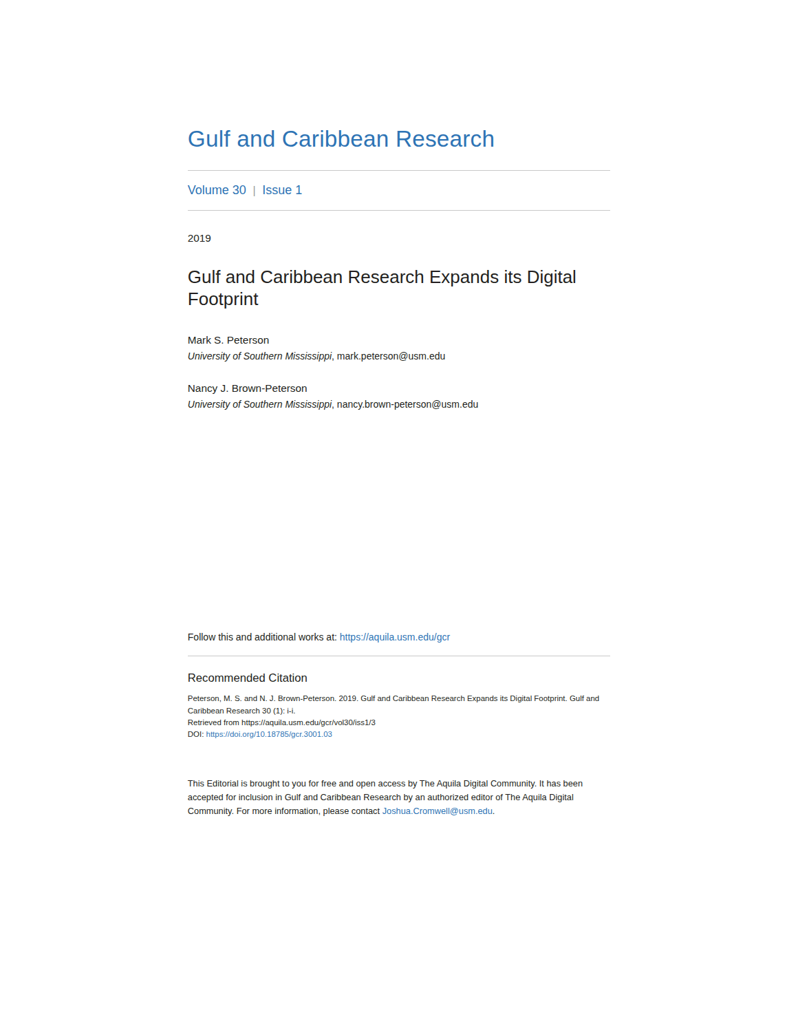Gulf and Caribbean Research
Volume 30|Issue 1
2019
Gulf and Caribbean Research Expands its Digital Footprint
Mark S. Peterson
University of Southern Mississippi, mark.peterson@usm.edu
Nancy J. Brown-Peterson
University of Southern Mississippi, nancy.brown-peterson@usm.edu
Follow this and additional works at: https://aquila.usm.edu/gcr
Recommended Citation
Peterson, M. S. and N. J. Brown-Peterson. 2019. Gulf and Caribbean Research Expands its Digital Footprint. Gulf and Caribbean Research 30 (1): i-i.
Retrieved from https://aquila.usm.edu/gcr/vol30/iss1/3
DOI: https://doi.org/10.18785/gcr.3001.03
This Editorial is brought to you for free and open access by The Aquila Digital Community. It has been accepted for inclusion in Gulf and Caribbean Research by an authorized editor of The Aquila Digital Community. For more information, please contact Joshua.Cromwell@usm.edu.